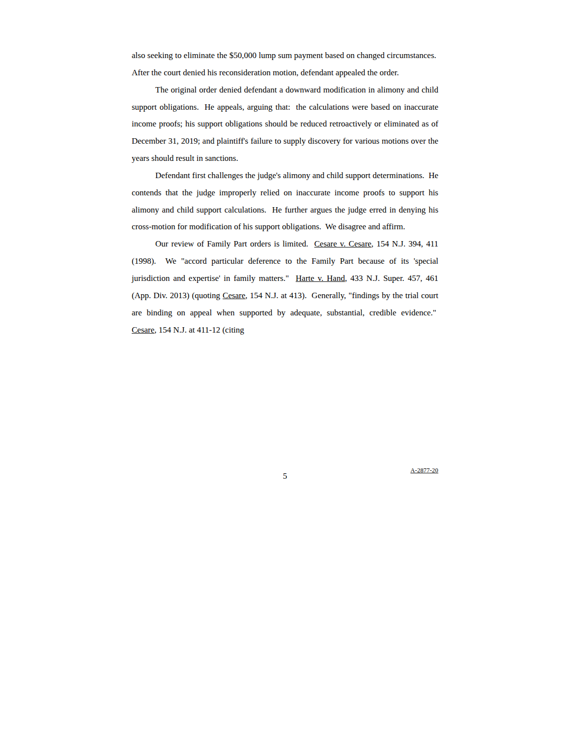also seeking to eliminate the $50,000 lump sum payment based on changed circumstances. After the court denied his reconsideration motion, defendant appealed the order.
The original order denied defendant a downward modification in alimony and child support obligations. He appeals, arguing that: the calculations were based on inaccurate income proofs; his support obligations should be reduced retroactively or eliminated as of December 31, 2019; and plaintiff's failure to supply discovery for various motions over the years should result in sanctions.
Defendant first challenges the judge's alimony and child support determinations. He contends that the judge improperly relied on inaccurate income proofs to support his alimony and child support calculations. He further argues the judge erred in denying his cross-motion for modification of his support obligations. We disagree and affirm.
Our review of Family Part orders is limited. Cesare v. Cesare, 154 N.J. 394, 411 (1998). We "accord particular deference to the Family Part because of its 'special jurisdiction and expertise' in family matters." Harte v. Hand, 433 N.J. Super. 457, 461 (App. Div. 2013) (quoting Cesare, 154 N.J. at 413). Generally, "findings by the trial court are binding on appeal when supported by adequate, substantial, credible evidence." Cesare, 154 N.J. at 411-12 (citing
5 A-2877-20